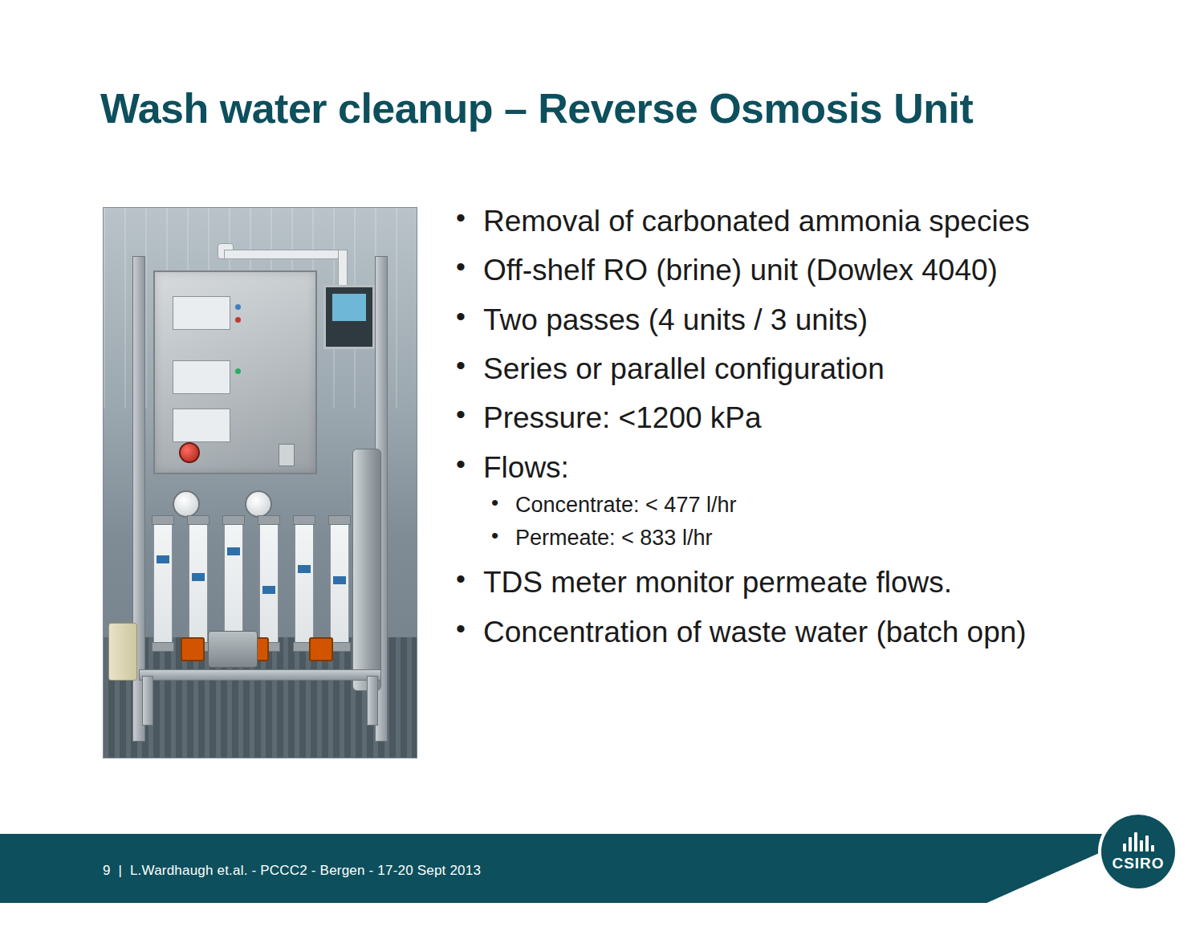Wash water cleanup – Reverse Osmosis Unit
Removal of carbonated ammonia species
Off-shelf RO (brine) unit (Dowlex 4040)
Two passes (4 units / 3 units)
Series or parallel configuration
Pressure: <1200 kPa
Flows:
Concentrate: < 477 l/hr
Permeate: < 833 l/hr
TDS meter monitor permeate flows.
Concentration of waste water (batch opn)
9 | L.Wardhaugh et.al. - PCCC2 - Bergen - 17-20 Sept 2013
CSIRO